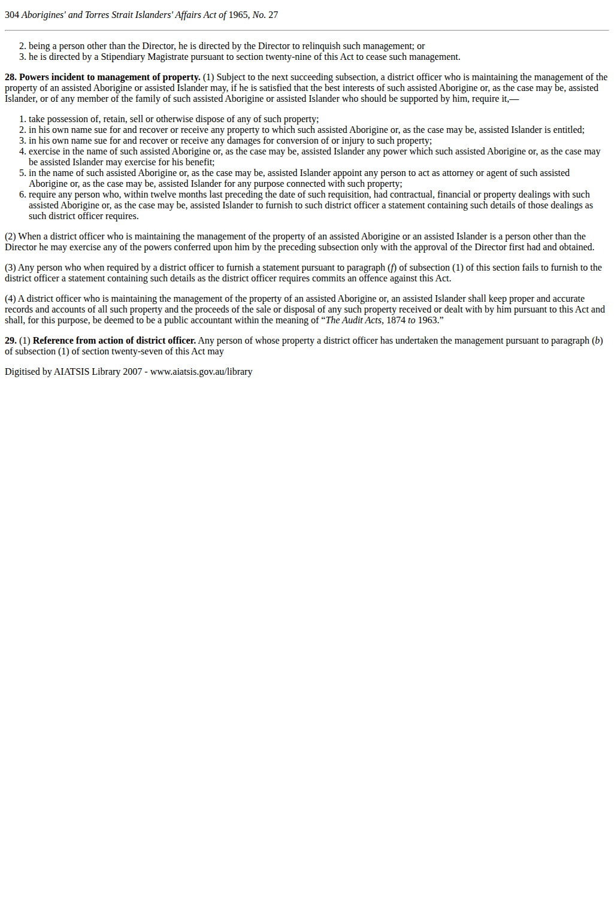304 Aborigines' and Torres Strait Islanders' Affairs Act of 1965, No. 27
being a person other than the Director, he is directed by the Director to relinquish such management; or
he is directed by a Stipendiary Magistrate pursuant to section twenty-nine of this Act to cease such management.
28. Powers incident to management of property. (1) Subject to the next succeeding subsection, a district officer who is maintaining the management of the property of an assisted Aborigine or assisted Islander may, if he is satisfied that the best interests of such assisted Aborigine or, as the case may be, assisted Islander, or of any member of the family of such assisted Aborigine or assisted Islander who should be supported by him, require it,—
take possession of, retain, sell or otherwise dispose of any of such property;
in his own name sue for and recover or receive any property to which such assisted Aborigine or, as the case may be, assisted Islander is entitled;
in his own name sue for and recover or receive any damages for conversion of or injury to such property;
exercise in the name of such assisted Aborigine or, as the case may be, assisted Islander any power which such assisted Aborigine or, as the case may be assisted Islander may exercise for his benefit;
in the name of such assisted Aborigine or, as the case may be, assisted Islander appoint any person to act as attorney or agent of such assisted Aborigine or, as the case may be, assisted Islander for any purpose connected with such property;
require any person who, within twelve months last preceding the date of such requisition, had contractual, financial or property dealings with such assisted Aborigine or, as the case may be, assisted Islander to furnish to such district officer a statement containing such details of those dealings as such district officer requires.
(2) When a district officer who is maintaining the management of the property of an assisted Aborigine or an assisted Islander is a person other than the Director he may exercise any of the powers conferred upon him by the preceding subsection only with the approval of the Director first had and obtained.
(3) Any person who when required by a district officer to furnish a statement pursuant to paragraph (f) of subsection (1) of this section fails to furnish to the district officer a statement containing such details as the district officer requires commits an offence against this Act.
(4) A district officer who is maintaining the management of the property of an assisted Aborigine or, an assisted Islander shall keep proper and accurate records and accounts of all such property and the proceeds of the sale or disposal of any such property received or dealt with by him pursuant to this Act and shall, for this purpose, be deemed to be a public accountant within the meaning of “The Audit Acts, 1874 to 1963.”
29. (1) Reference from action of district officer. Any person of whose property a district officer has undertaken the management pursuant to paragraph (b) of subsection (1) of section twenty-seven of this Act may
Digitised by AIATSIS Library 2007 - www.aiatsis.gov.au/library